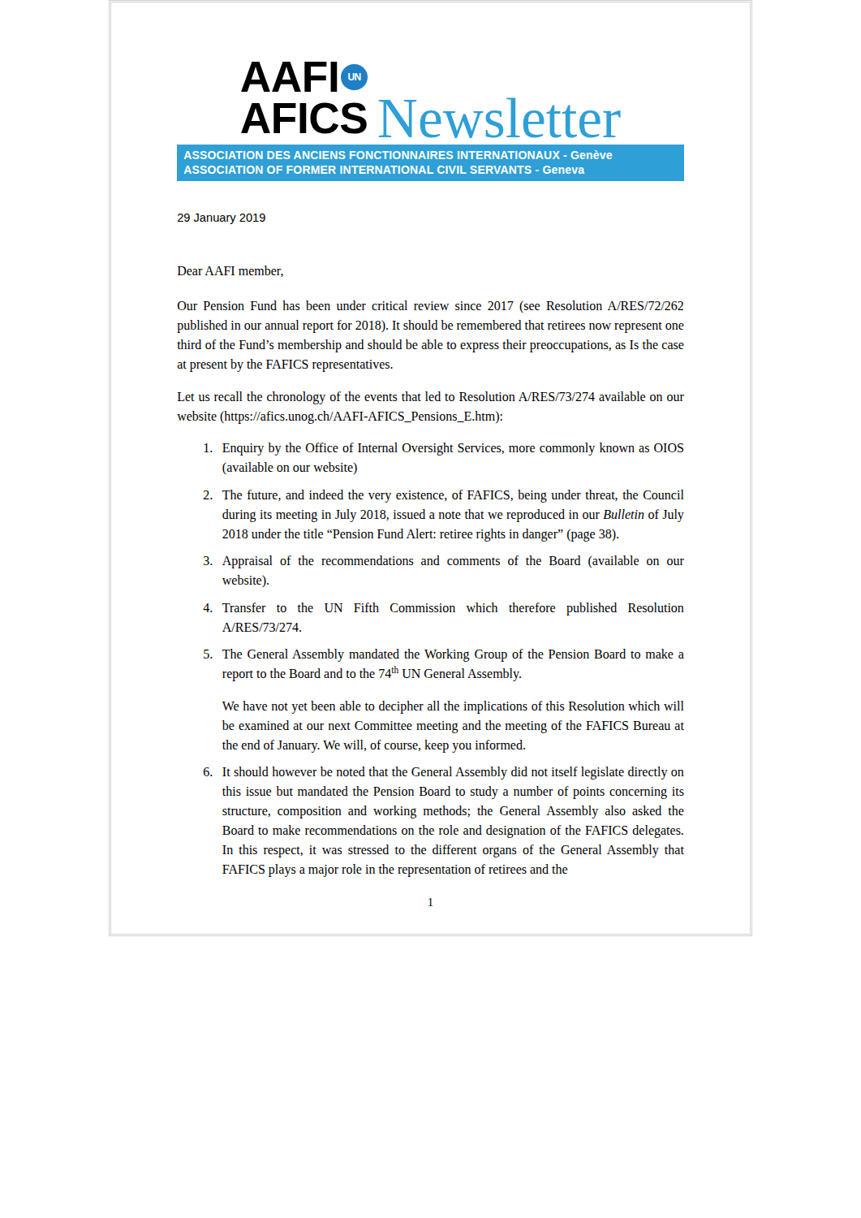AAFIUN
AFICS
Newsletter
ASSOCIATION DES ANCIENS FONCTIONNAIRES INTERNATIONAUX - Genève
ASSOCIATION OF FORMER INTERNATIONAL CIVIL SERVANTS - Geneva
29 January 2019
Dear AAFI member,
Our Pension Fund has been under critical review since 2017 (see Resolution A/RES/72/262 published in our annual report for 2018). It should be remembered that retirees now represent one third of the Fund’s membership and should be able to express their preoccupations, as Is the case at present by the FAFICS representatives.
Let us recall the chronology of the events that led to Resolution A/RES/73/274 available on our website (https://afics.unog.ch/AAFI-AFICS_Pensions_E.htm):
Enquiry by the Office of Internal Oversight Services, more commonly known as OIOS (available on our website)
The future, and indeed the very existence, of FAFICS, being under threat, the Council during its meeting in July 2018, issued a note that we reproduced in our Bulletin of July 2018 under the title “Pension Fund Alert: retiree rights in danger” (page 38).
Appraisal of the recommendations and comments of the Board (available on our website).
Transfer to the UN Fifth Commission which therefore published Resolution A/RES/73/274.
The General Assembly mandated the Working Group of the Pension Board to make a report to the Board and to the 74th UN General Assembly.
We have not yet been able to decipher all the implications of this Resolution which will be examined at our next Committee meeting and the meeting of the FAFICS Bureau at the end of January. We will, of course, keep you informed.
It should however be noted that the General Assembly did not itself legislate directly on this issue but mandated the Pension Board to study a number of points concerning its structure, composition and working methods; the General Assembly also asked the Board to make recommendations on the role and designation of the FAFICS delegates. In this respect, it was stressed to the different organs of the General Assembly that FAFICS plays a major role in the representation of retirees and the
1